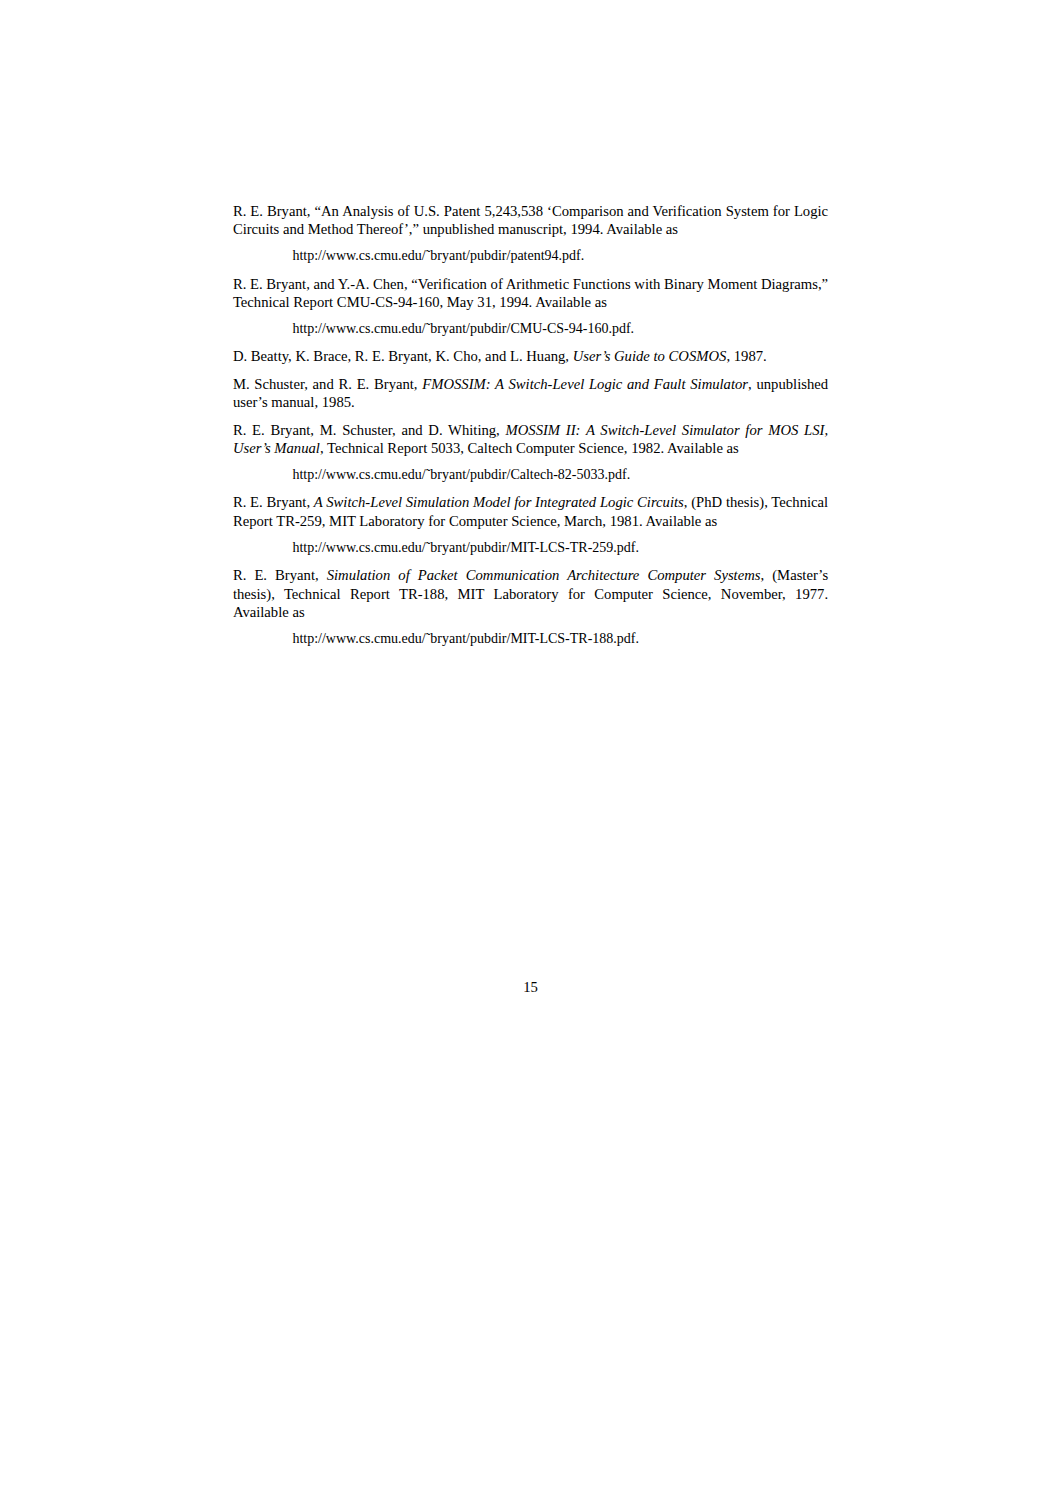R. E. Bryant, “An Analysis of U.S. Patent 5,243,538 ‘Comparison and Verification System for Logic Circuits and Method Thereof’,” unpublished manuscript, 1994. Available as
http://www.cs.cmu.edu/˜bryant/pubdir/patent94.pdf.
R. E. Bryant, and Y.-A. Chen, “Verification of Arithmetic Functions with Binary Moment Diagrams,” Technical Report CMU-CS-94-160, May 31, 1994. Available as
http://www.cs.cmu.edu/˜bryant/pubdir/CMU-CS-94-160.pdf.
D. Beatty, K. Brace, R. E. Bryant, K. Cho, and L. Huang, User’s Guide to COSMOS, 1987.
M. Schuster, and R. E. Bryant, FMOSSIM: A Switch-Level Logic and Fault Simulator, unpublished user’s manual, 1985.
R. E. Bryant, M. Schuster, and D. Whiting, MOSSIM II: A Switch-Level Simulator for MOS LSI, User’s Manual, Technical Report 5033, Caltech Computer Science, 1982. Available as
http://www.cs.cmu.edu/˜bryant/pubdir/Caltech-82-5033.pdf.
R. E. Bryant, A Switch-Level Simulation Model for Integrated Logic Circuits, (PhD thesis), Technical Report TR-259, MIT Laboratory for Computer Science, March, 1981. Available as
http://www.cs.cmu.edu/˜bryant/pubdir/MIT-LCS-TR-259.pdf.
R. E. Bryant, Simulation of Packet Communication Architecture Computer Systems, (Master’s thesis), Technical Report TR-188, MIT Laboratory for Computer Science, November, 1977. Available as
http://www.cs.cmu.edu/˜bryant/pubdir/MIT-LCS-TR-188.pdf.
15